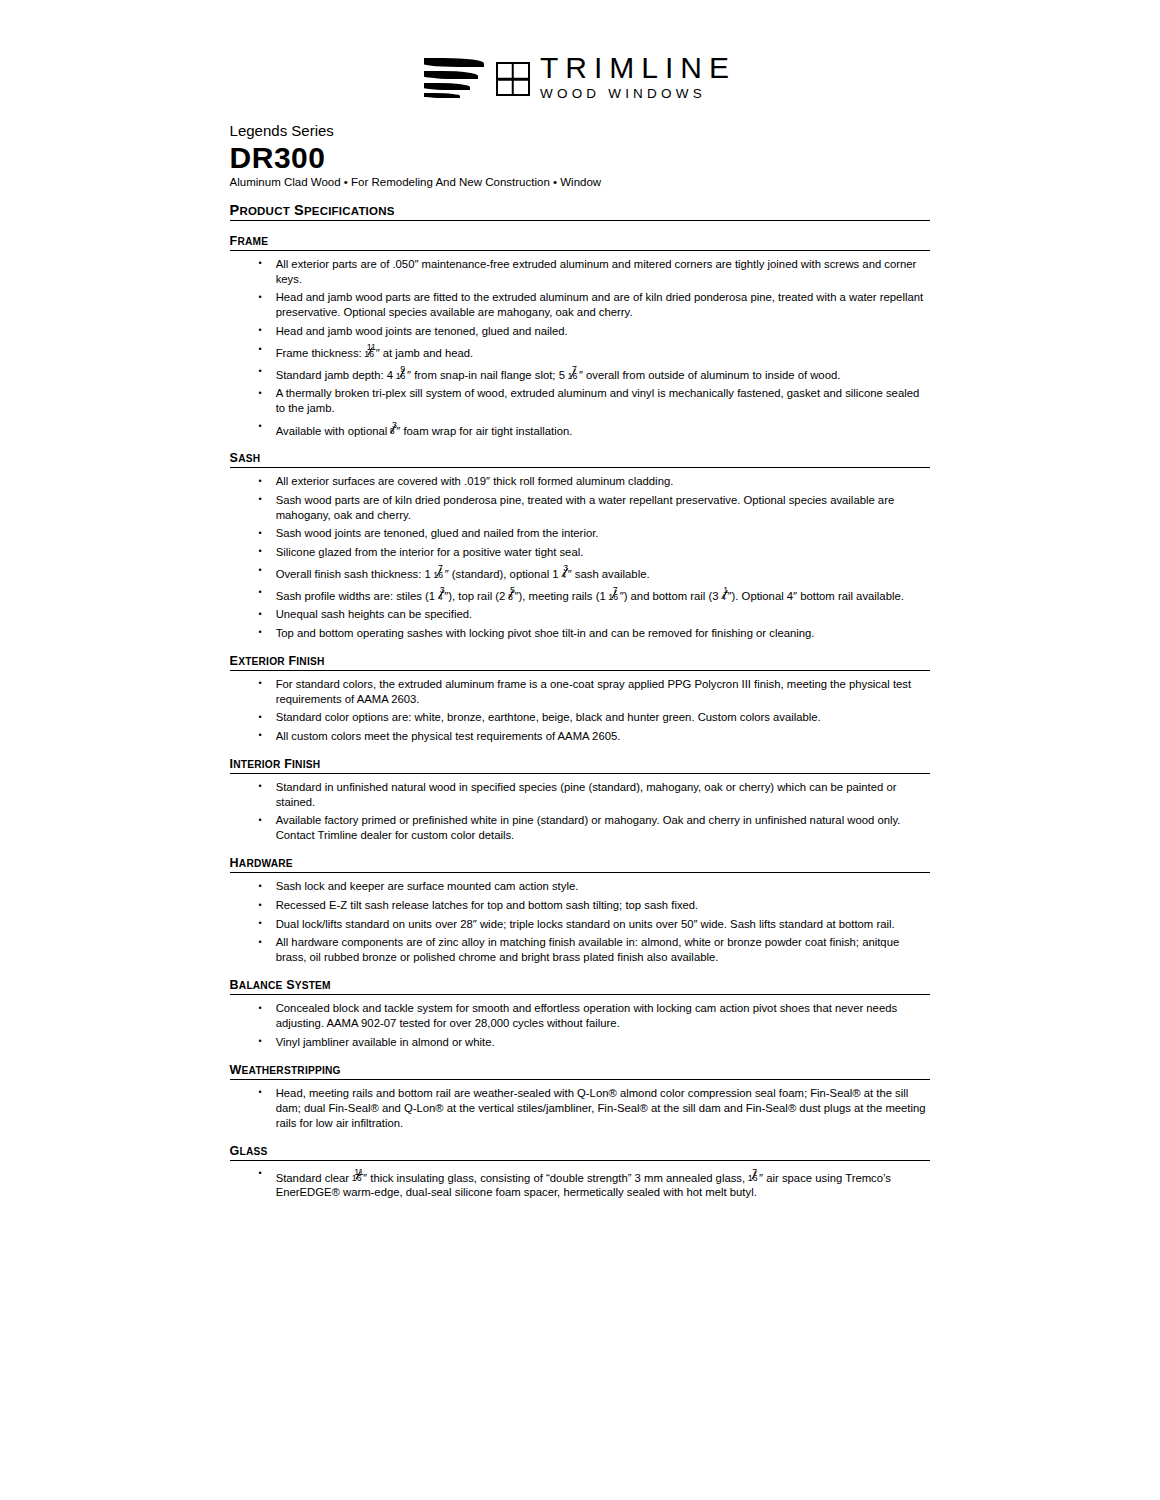TRIMLINE
WOOD WINDOWS
Legends Series
DR300
Aluminum Clad Wood • For Remodeling And New Construction • Window
PRODUCT SPECIFICATIONS
FRAME
All exterior parts are of .050″ maintenance-free extruded aluminum and mitered corners are tightly joined with screws and corner keys.
Head and jamb wood parts are fitted to the extruded aluminum and are of kiln dried ponderosa pine, treated with a water repellant preservative. Optional species available are mahogany, oak and cherry.
Head and jamb wood joints are tenoned, glued and nailed.
Frame thickness: 11 16″ at jamb and head.
Standard jamb depth: 4 9 16″ from snap-in nail flange slot; 5 7 16″ overall from outside of aluminum to inside of wood.
A thermally broken tri-plex sill system of wood, extruded aluminum and vinyl is mechanically fastened, gasket and silicone sealed to the jamb.
Available with optional 3 8″ foam wrap for air tight installation.
SASH
All exterior surfaces are covered with .019″ thick roll formed aluminum cladding.
Sash wood parts are of kiln dried ponderosa pine, treated with a water repellant preservative. Optional species available are mahogany, oak and cherry.
Sash wood joints are tenoned, glued and nailed from the interior.
Silicone glazed from the interior for a positive water tight seal.
Overall finish sash thickness: 1 7 16″ (standard), optional 1 3 4″ sash available.
Sash profile widths are: stiles (1 3 4″), top rail (2 5 8″), meeting rails (1 7 16″) and bottom rail (3 1 4″). Optional 4″ bottom rail available.
Unequal sash heights can be specified.
Top and bottom operating sashes with locking pivot shoe tilt-in and can be removed for finishing or cleaning.
EXTERIOR FINISH
For standard colors, the extruded aluminum frame is a one-coat spray applied PPG Polycron III finish, meeting the physical test requirements of AAMA 2603.
Standard color options are: white, bronze, earthtone, beige, black and hunter green. Custom colors available.
All custom colors meet the physical test requirements of AAMA 2605.
INTERIOR FINISH
Standard in unfinished natural wood in specified species (pine (standard), mahogany, oak or cherry) which can be painted or stained.
Available factory primed or prefinished white in pine (standard) or mahogany. Oak and cherry in unfinished natural wood only. Contact Trimline dealer for custom color details.
HARDWARE
Sash lock and keeper are surface mounted cam action style.
Recessed E-Z tilt sash release latches for top and bottom sash tilting; top sash fixed.
Dual lock/lifts standard on units over 28″ wide; triple locks standard on units over 50″ wide. Sash lifts standard at bottom rail.
All hardware components are of zinc alloy in matching finish available in: almond, white or bronze powder coat finish; anitque brass, oil rubbed bronze or polished chrome and bright brass plated finish also available.
BALANCE SYSTEM
Concealed block and tackle system for smooth and effortless operation with locking cam action pivot shoes that never needs adjusting. AAMA 902-07 tested for over 28,000 cycles without failure.
Vinyl jambliner available in almond or white.
WEATHERSTRIPPING
Head, meeting rails and bottom rail are weather-sealed with Q-Lon® almond color compression seal foam; Fin-Seal® at the sill dam; dual Fin-Seal® and Q-Lon® at the vertical stiles/jambliner, Fin-Seal® at the sill dam and Fin-Seal® dust plugs at the meeting rails for low air infiltration.
GLASS
Standard clear 11 16″ thick insulating glass, consisting of “double strength” 3 mm annealed glass, 7 16″ air space using Tremco’s EnerEDGE® warm-edge, dual-seal silicone foam spacer, hermetically sealed with hot melt butyl.